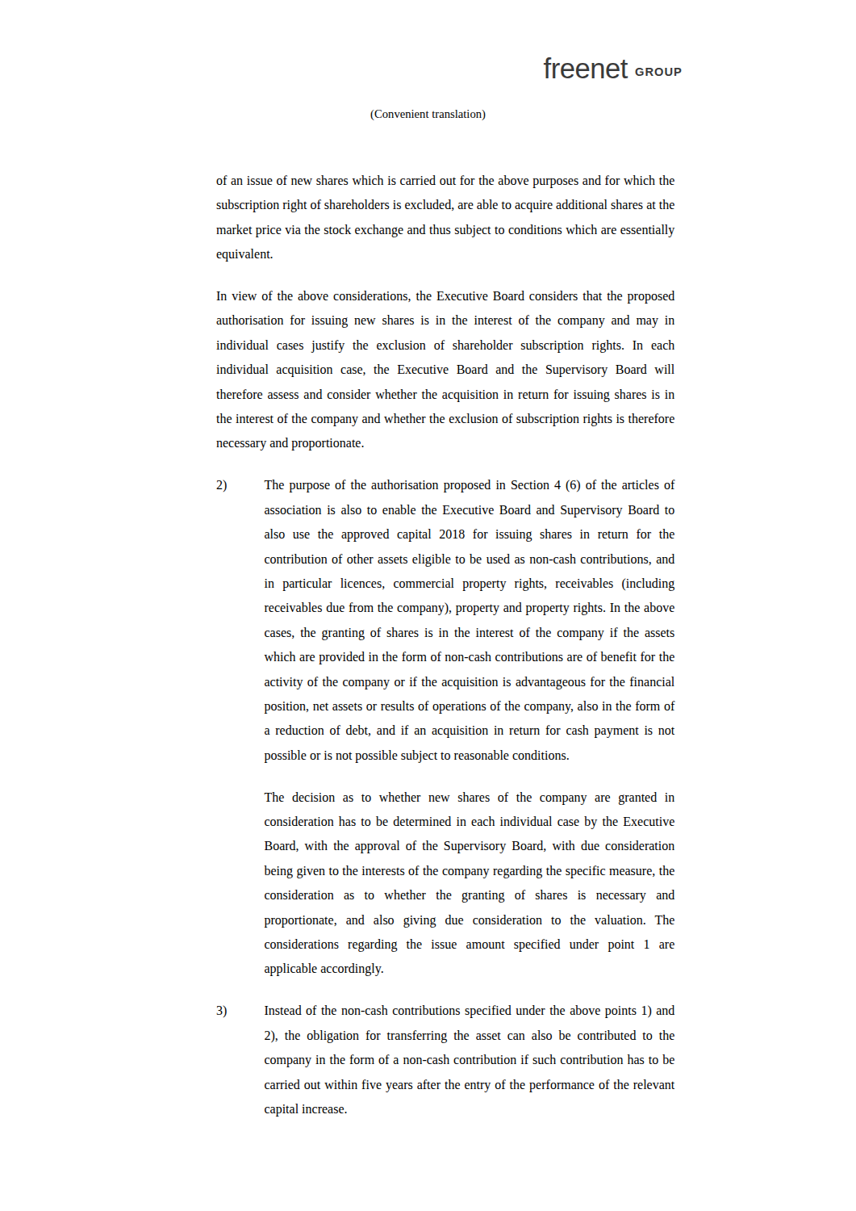freenet GROUP
(Convenient translation)
of an issue of new shares which is carried out for the above purposes and for which the subscription right of shareholders is excluded, are able to acquire additional shares at the market price via the stock exchange and thus subject to conditions which are essentially equivalent.
In view of the above considerations, the Executive Board considers that the proposed authorisation for issuing new shares is in the interest of the company and may in individual cases justify the exclusion of shareholder subscription rights. In each individual acquisition case, the Executive Board and the Supervisory Board will therefore assess and consider whether the acquisition in return for issuing shares is in the interest of the company and whether the exclusion of subscription rights is therefore necessary and proportionate.
2)
The purpose of the authorisation proposed in Section 4 (6) of the articles of association is also to enable the Executive Board and Supervisory Board to also use the approved capital 2018 for issuing shares in return for the contribution of other assets eligible to be used as non-cash contributions, and in particular licences, commercial property rights, receivables (including receivables due from the company), property and property rights. In the above cases, the granting of shares is in the interest of the company if the assets which are provided in the form of non-cash contributions are of benefit for the activity of the company or if the acquisition is advantageous for the financial position, net assets or results of operations of the company, also in the form of a reduction of debt, and if an acquisition in return for cash payment is not possible or is not possible subject to reasonable conditions.
The decision as to whether new shares of the company are granted in consideration has to be determined in each individual case by the Executive Board, with the approval of the Supervisory Board, with due consideration being given to the interests of the company regarding the specific measure, the consideration as to whether the granting of shares is necessary and proportionate, and also giving due consideration to the valuation. The considerations regarding the issue amount specified under point 1 are applicable accordingly.
3)
Instead of the non-cash contributions specified under the above points 1) and 2), the obligation for transferring the asset can also be contributed to the company in the form of a non-cash contribution if such contribution has to be carried out within five years after the entry of the performance of the relevant capital increase.